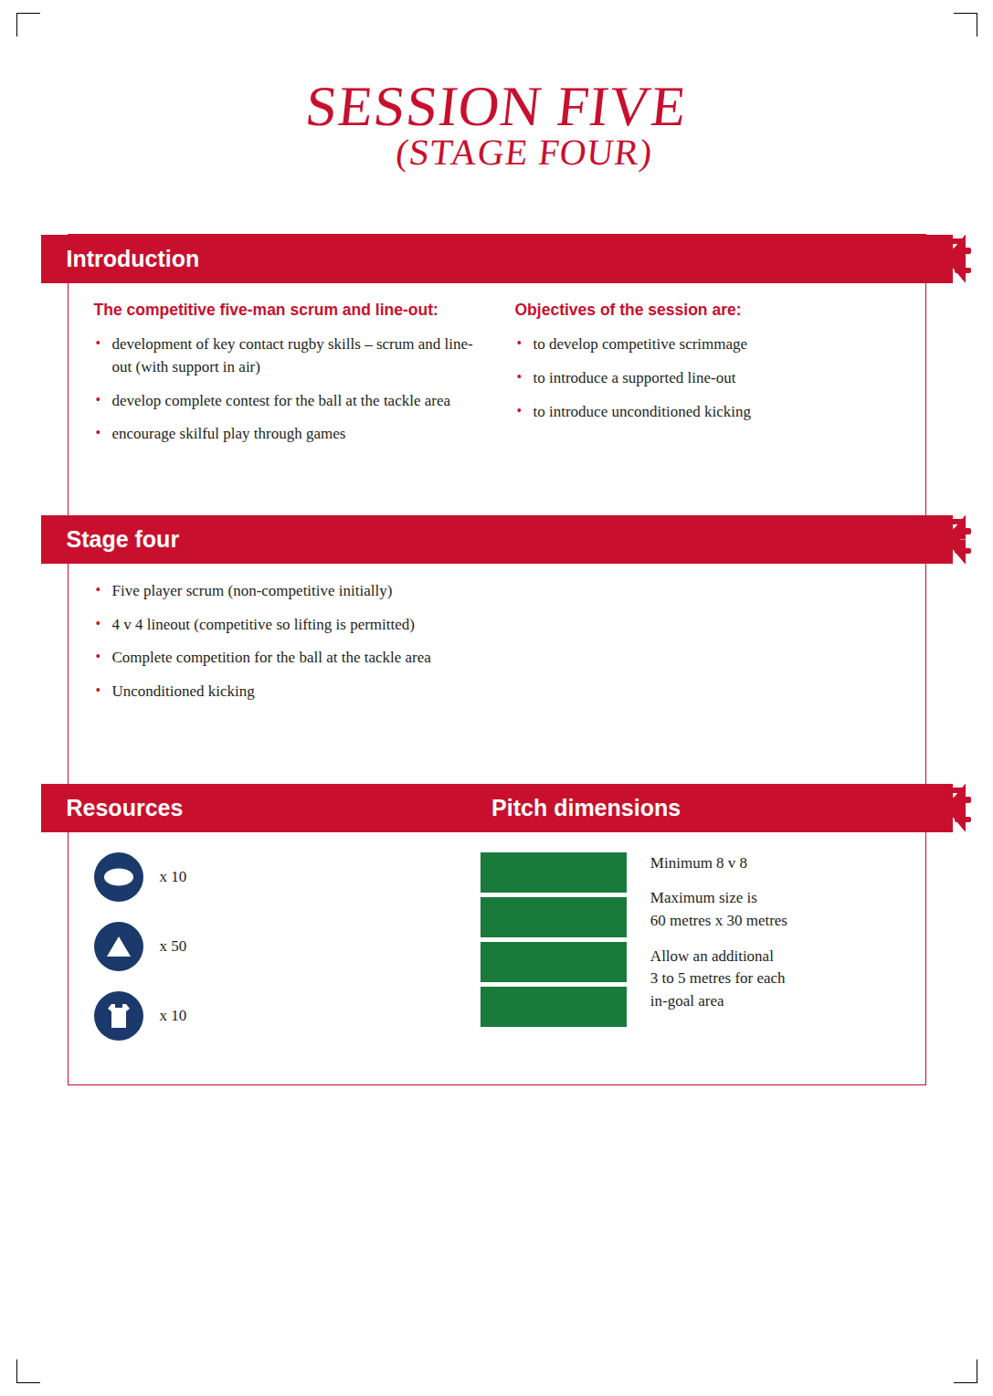SESSION FIVE (STAGE FOUR)
Introduction
The competitive five-man scrum and line-out:
development of key contact rugby skills – scrum and line-out (with support in air)
develop complete contest for the ball at the tackle area
encourage skilful play through games
Objectives of the session are:
to develop competitive scrimmage
to introduce a supported line-out
to introduce unconditioned kicking
Stage four
Five player scrum (non-competitive initially)
4 v 4 lineout (competitive so lifting is permitted)
Complete competition for the ball at the tackle area
Unconditioned kicking
Resources
Pitch dimensions
x 10
x 50
x 10
Minimum 8 v 8
Maximum size is
60 metres x 30 metres
Allow an additional
3 to 5 metres for each
in-goal area